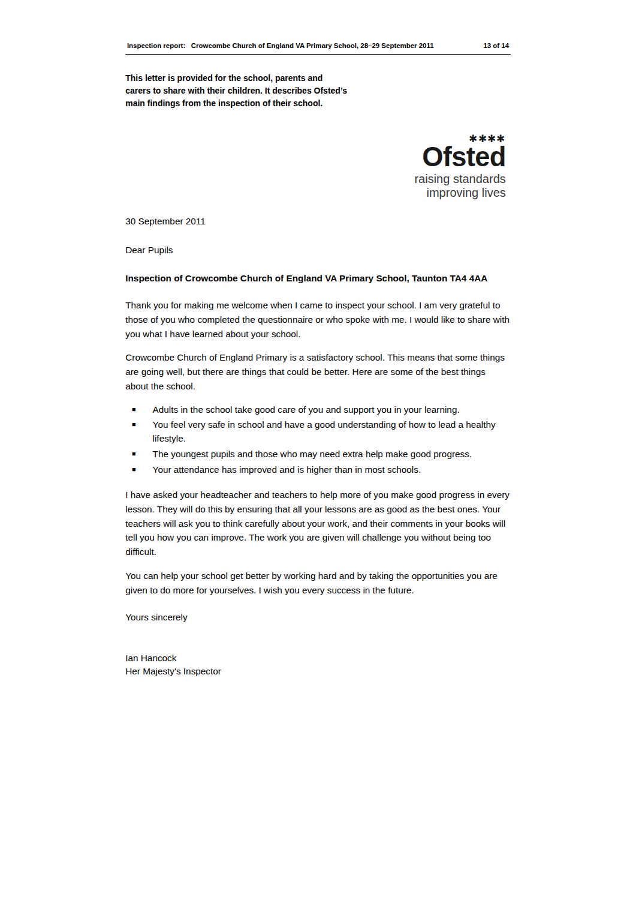Inspection report: Crowcombe Church of England VA Primary School, 28–29 September 2011
13 of 14
This letter is provided for the school, parents and
carers to share with their children. It describes Ofsted’s
main findings from the inspection of their school.
✱✱✱✱
Ofsted
raising standards
improving lives
30 September 2011
Dear Pupils
Inspection of Crowcombe Church of England VA Primary School, Taunton TA4 4AA
Thank you for making me welcome when I came to inspect your school. I am very grateful to those of you who completed the questionnaire or who spoke with me. I would like to share with you what I have learned about your school.
Crowcombe Church of England Primary is a satisfactory school. This means that some things are going well, but there are things that could be better. Here are some of the best things about the school.
Adults in the school take good care of you and support you in your learning.
You feel very safe in school and have a good understanding of how to lead a healthy lifestyle.
The youngest pupils and those who may need extra help make good progress.
Your attendance has improved and is higher than in most schools.
I have asked your headteacher and teachers to help more of you make good progress in every lesson. They will do this by ensuring that all your lessons are as good as the best ones. Your teachers will ask you to think carefully about your work, and their comments in your books will tell you how you can improve. The work you are given will challenge you without being too difficult.
You can help your school get better by working hard and by taking the opportunities you are given to do more for yourselves. I wish you every success in the future.
Yours sincerely
Ian Hancock
Her Majesty's Inspector